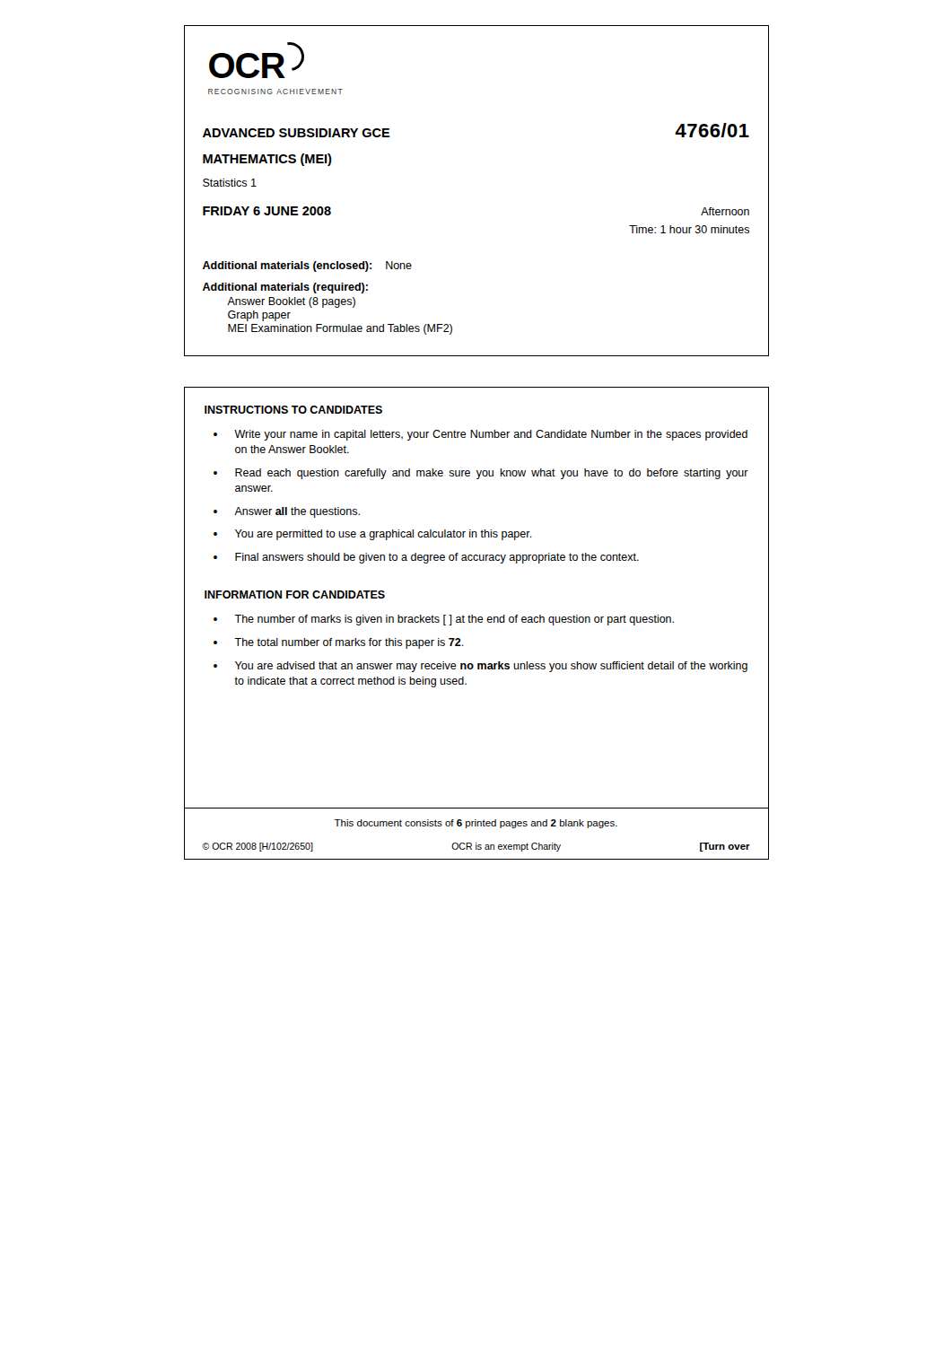OCR
RECOGNISING ACHIEVEMENT
ADVANCED SUBSIDIARY GCE
4766/01
MATHEMATICS (MEI)
Statistics 1
FRIDAY 6 JUNE 2008
Afternoon
Time: 1 hour 30 minutes
Additional materials (enclosed): None
Additional materials (required):
Answer Booklet (8 pages)
Graph paper
MEI Examination Formulae and Tables (MF2)
INSTRUCTIONS TO CANDIDATES
Write your name in capital letters, your Centre Number and Candidate Number in the spaces provided on the Answer Booklet.
Read each question carefully and make sure you know what you have to do before starting your answer.
Answer all the questions.
You are permitted to use a graphical calculator in this paper.
Final answers should be given to a degree of accuracy appropriate to the context.
INFORMATION FOR CANDIDATES
The number of marks is given in brackets [ ] at the end of each question or part question.
The total number of marks for this paper is 72.
You are advised that an answer may receive no marks unless you show sufficient detail of the working to indicate that a correct method is being used.
This document consists of 6 printed pages and 2 blank pages.
© OCR 2008 [H/102/2650]
OCR is an exempt Charity
[Turn over